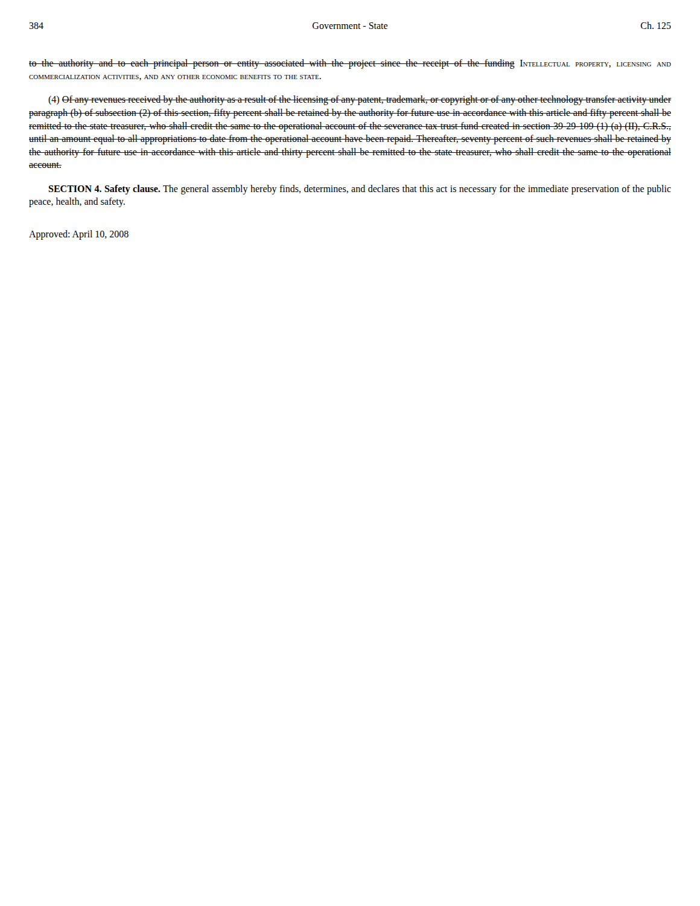384 Government - State Ch. 125
to the authority and to each principal person or entity associated with the project since the receipt of the funding Intellectual property, licensing and commercialization activities, and any other economic benefits to the state.
(4) Of any revenues received by the authority as a result of the licensing of any patent, trademark, or copyright or of any other technology transfer activity under paragraph (b) of subsection (2) of this section, fifty percent shall be retained by the authority for future use in accordance with this article and fifty percent shall be remitted to the state treasurer, who shall credit the same to the operational account of the severance tax trust fund created in section 39-29-109 (1) (a) (II), C.R.S., until an amount equal to all appropriations to date from the operational account have been repaid. Thereafter, seventy percent of such revenues shall be retained by the authority for future use in accordance with this article and thirty percent shall be remitted to the state treasurer, who shall credit the same to the operational account.
SECTION 4. Safety clause. The general assembly hereby finds, determines, and declares that this act is necessary for the immediate preservation of the public peace, health, and safety.
Approved: April 10, 2008